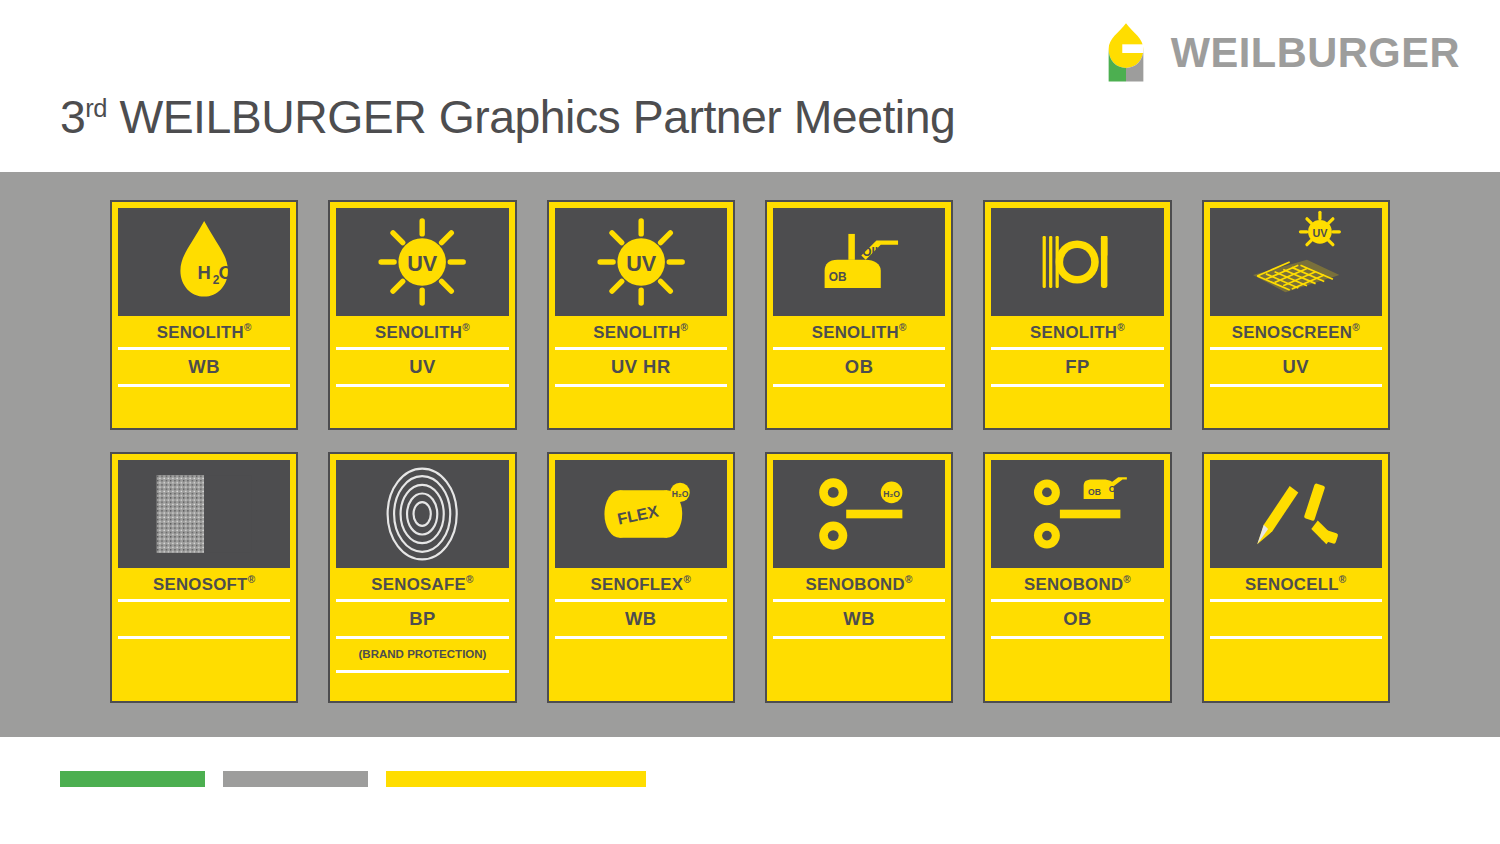WEILBURGER
3rd WEILBURGER Graphics Partner Meeting
H 2 O
SENOLITH®
WB
UV
SENOLITH®
UV
UV
SENOLITH®
UV HR
OB OIL
SENOLITH®
OB
SENOLITH®
FP
UV
SENOSCREEN®
UV
SENOSOFT®
SENOSAFE®
BP
(BRAND PROTECTION)
FLEX H₂O
SENOFLEX®
WB
H₂O
SENOBOND®
WB
OB OIL
SENOBOND®
OB
SENOCELL®